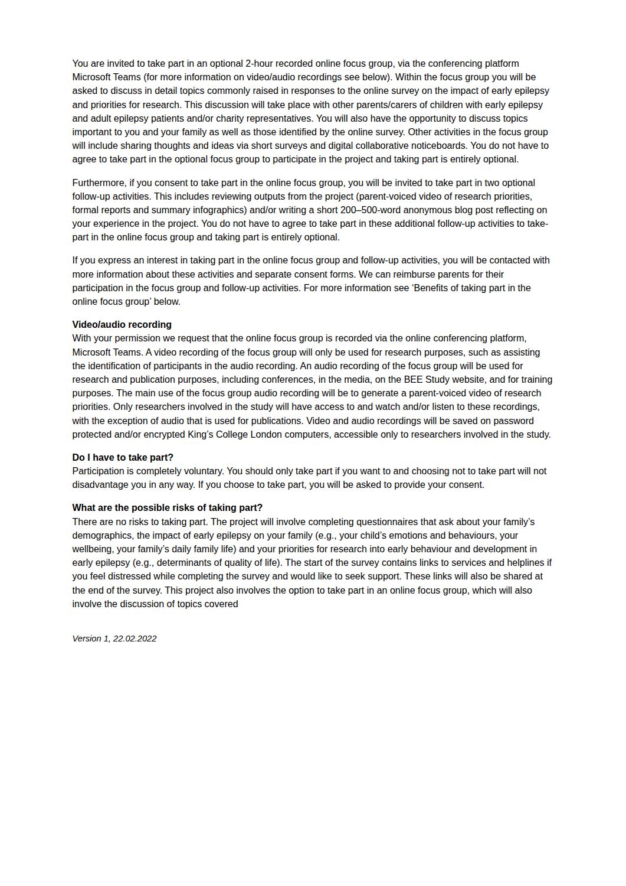You are invited to take part in an optional 2-hour recorded online focus group, via the conferencing platform Microsoft Teams (for more information on video/audio recordings see below). Within the focus group you will be asked to discuss in detail topics commonly raised in responses to the online survey on the impact of early epilepsy and priorities for research. This discussion will take place with other parents/carers of children with early epilepsy and adult epilepsy patients and/or charity representatives. You will also have the opportunity to discuss topics important to you and your family as well as those identified by the online survey. Other activities in the focus group will include sharing thoughts and ideas via short surveys and digital collaborative noticeboards. You do not have to agree to take part in the optional focus group to participate in the project and taking part is entirely optional.
Furthermore, if you consent to take part in the online focus group, you will be invited to take part in two optional follow-up activities. This includes reviewing outputs from the project (parent-voiced video of research priorities, formal reports and summary infographics) and/or writing a short 200–500-word anonymous blog post reflecting on your experience in the project. You do not have to agree to take part in these additional follow-up activities to take-part in the online focus group and taking part is entirely optional.
If you express an interest in taking part in the online focus group and follow-up activities, you will be contacted with more information about these activities and separate consent forms. We can reimburse parents for their participation in the focus group and follow-up activities. For more information see ‘Benefits of taking part in the online focus group’ below.
Video/audio recording
With your permission we request that the online focus group is recorded via the online conferencing platform, Microsoft Teams. A video recording of the focus group will only be used for research purposes, such as assisting the identification of participants in the audio recording. An audio recording of the focus group will be used for research and publication purposes, including conferences, in the media, on the BEE Study website, and for training purposes. The main use of the focus group audio recording will be to generate a parent-voiced video of research priorities. Only researchers involved in the study will have access to and watch and/or listen to these recordings, with the exception of audio that is used for publications. Video and audio recordings will be saved on password protected and/or encrypted King’s College London computers, accessible only to researchers involved in the study.
Do I have to take part?
Participation is completely voluntary. You should only take part if you want to and choosing not to take part will not disadvantage you in any way. If you choose to take part, you will be asked to provide your consent.
What are the possible risks of taking part?
There are no risks to taking part. The project will involve completing questionnaires that ask about your family’s demographics, the impact of early epilepsy on your family (e.g., your child’s emotions and behaviours, your wellbeing, your family’s daily family life) and your priorities for research into early behaviour and development in early epilepsy (e.g., determinants of quality of life). The start of the survey contains links to services and helplines if you feel distressed while completing the survey and would like to seek support. These links will also be shared at the end of the survey. This project also involves the option to take part in an online focus group, which will also involve the discussion of topics covered
Version 1, 22.02.2022